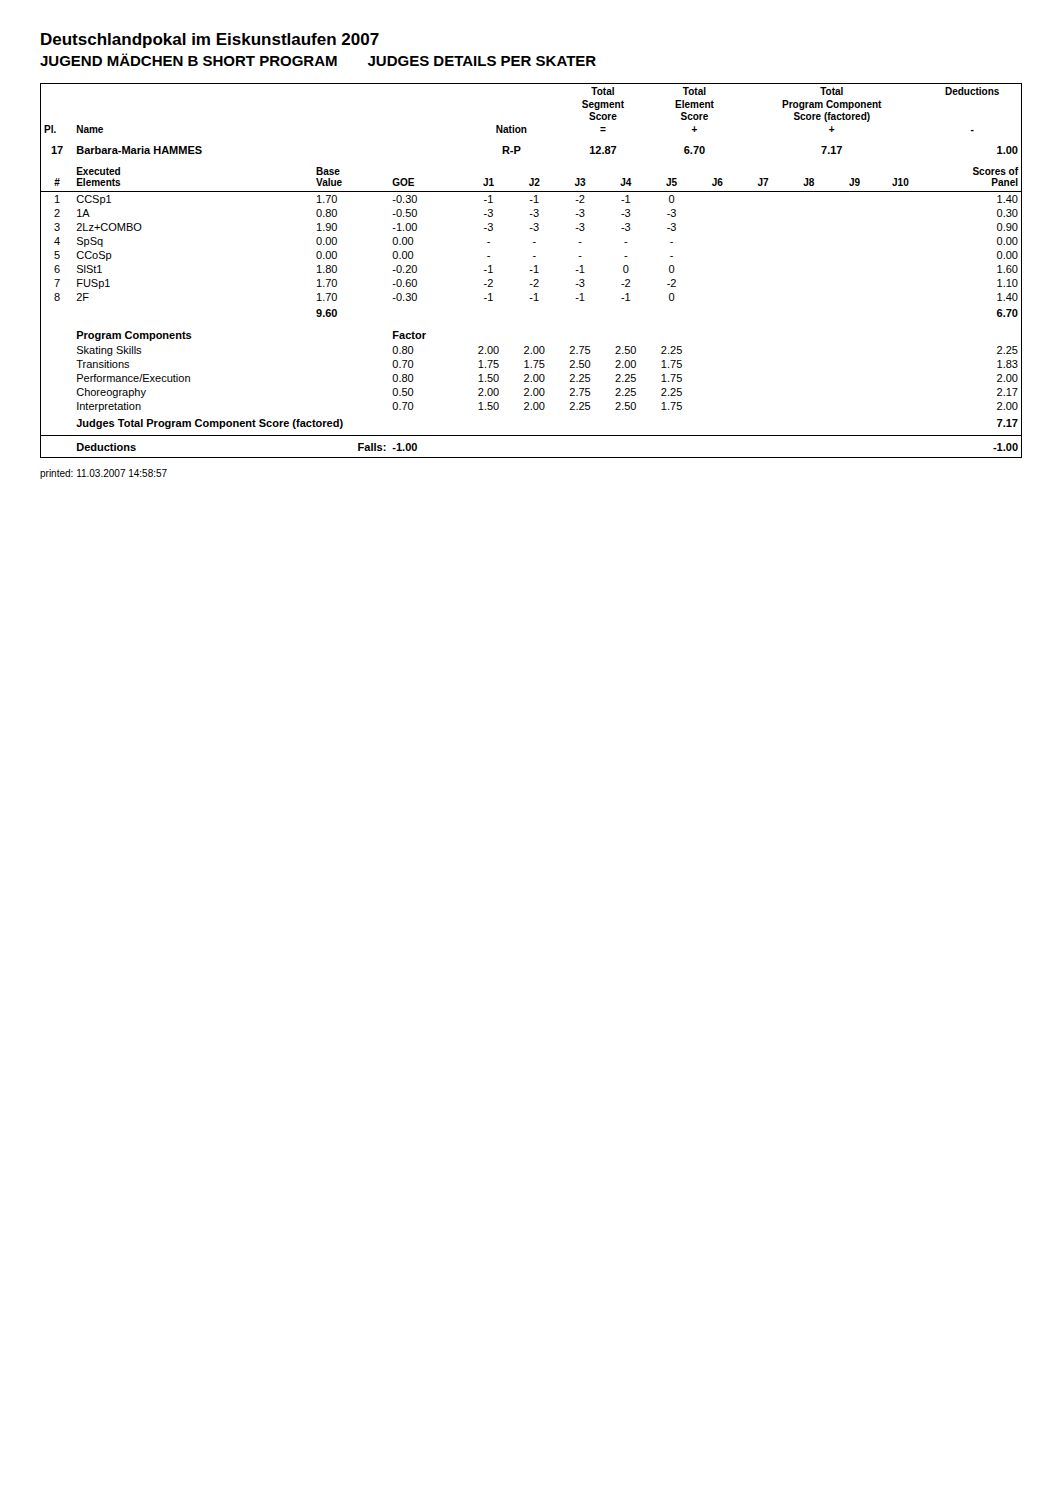Deutschlandpokal im Eiskunstlaufen 2007
JUGEND MÄDCHEN B SHORT PROGRAM JUDGES DETAILS PER SKATER
| Pl. | Name | | | Nation | Total Segment Score = | Total Element Score + | Total Program Component Score (factored) + | Deductions - |
| 17 | Barbara-Maria HAMMES | | | R-P | 12.87 | 6.70 | 7.17 | 1.00 |
| # | Executed Elements | Base Value | GOE | J1 | J2 | J3 | J4 | J5 | J6 | J7 | J8 | J9 | J10 | Scores of Panel |
| 1 | CCSp1 | 1.70 | -0.30 | -1 | -1 | -2 | -1 | 0 | | | | | | 1.40 |
| 2 | 1A | 0.80 | -0.50 | -3 | -3 | -3 | -3 | -3 | | | | | | 0.30 |
| 3 | 2Lz+COMBO | 1.90 | -1.00 | -3 | -3 | -3 | -3 | -3 | | | | | | 0.90 |
| 4 | SpSq | 0.00 | 0.00 | - | - | - | - | - | | | | | | 0.00 |
| 5 | CCoSp | 0.00 | 0.00 | - | - | - | - | - | | | | | | 0.00 |
| 6 | SlSt1 | 1.80 | -0.20 | -1 | -1 | -1 | 0 | 0 | | | | | | 1.60 |
| 7 | FUSp1 | 1.70 | -0.60 | -2 | -2 | -3 | -2 | -2 | | | | | | 1.10 |
| 8 | 2F | 1.70 | -0.30 | -1 | -1 | -1 | -1 | 0 | | | | | | 1.40 |
| | | 9.60 | | | 6.70 |
| | Program Components | | Factor | | |
| | Skating Skills | | 0.80 | 2.00 | 2.00 | 2.75 | 2.50 | 2.25 | | | | | | 2.25 |
| | Transitions | | 0.70 | 1.75 | 1.75 | 2.50 | 2.00 | 1.75 | | | | | | 1.83 |
| | Performance/Execution | | 0.80 | 1.50 | 2.00 | 2.25 | 2.25 | 1.75 | | | | | | 2.00 |
| | Choreography | | 0.50 | 2.00 | 2.00 | 2.75 | 2.25 | 2.25 | | | | | | 2.17 |
| | Interpretation | | 0.70 | 1.50 | 2.00 | 2.25 | 2.50 | 1.75 | | | | | | 2.00 |
| | Judges Total Program Component Score (factored) | | 7.17 |
| | Deductions | Falls: | -1.00 | | -1.00 |
printed: 11.03.2007 14:58:57